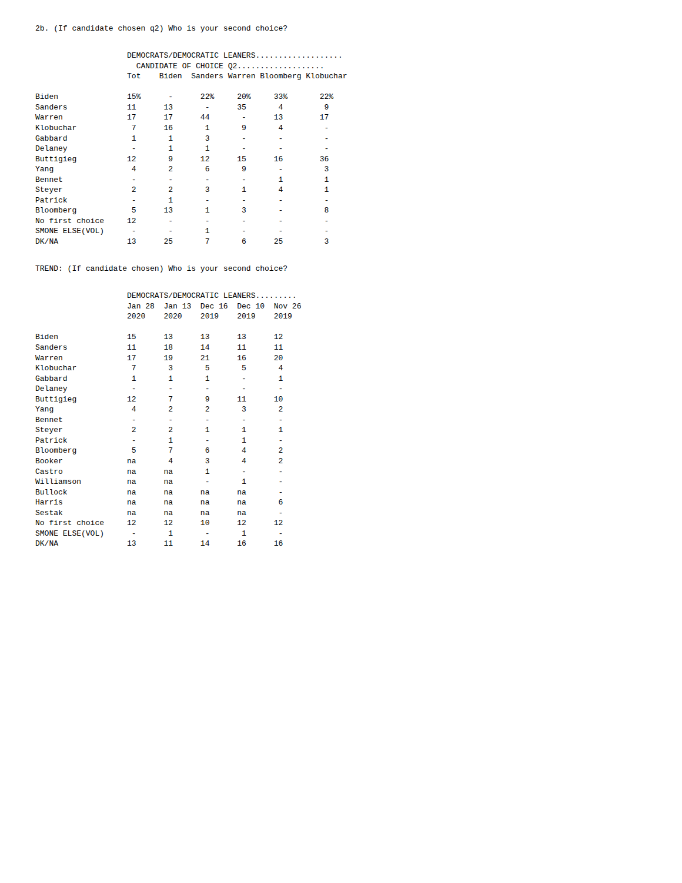2b. (If candidate chosen q2) Who is your second choice?
                    DEMOCRATS/DEMOCRATIC LEANERS...................
                      CANDIDATE OF CHOICE Q2...................
                    Tot    Biden  Sanders Warren Bloomberg Klobuchar

Biden               15%      -      22%     20%     33%       22%
Sanders             11      13       -      35       4         9
Warren              17      17      44       -      13        17
Klobuchar            7      16       1       9       4         -
Gabbard              1       1       3       -       -         -
Delaney              -       1       1       -       -         -
Buttigieg           12       9      12      15      16        36
Yang                 4       2       6       9       -         3
Bennet               -       -       -       -       1         1
Steyer               2       2       3       1       4         1
Patrick              -       1       -       -       -         -
Bloomberg            5      13       1       3       -         8
No first choice     12       -       -       -       -         -
SMONE ELSE(VOL)      -       -       1       -       -         -
DK/NA               13      25       7       6      25         3
TREND: (If candidate chosen) Who is your second choice?
                    DEMOCRATS/DEMOCRATIC LEANERS.........
                    Jan 28  Jan 13  Dec 16  Dec 10  Nov 26
                    2020    2020    2019    2019    2019

Biden               15      13      13      13      12
Sanders             11      18      14      11      11
Warren              17      19      21      16      20
Klobuchar            7       3       5       5       4
Gabbard              1       1       1       -       1
Delaney              -       -       -       -       -
Buttigieg           12       7       9      11      10
Yang                 4       2       2       3       2
Bennet               -       -       -       -       -
Steyer               2       2       1       1       1
Patrick              -       1       -       1       -
Bloomberg            5       7       6       4       2
Booker              na       4       3       4       2
Castro              na      na       1       -       -
Williamson          na      na       -       1       -
Bullock             na      na      na      na       -
Harris              na      na      na      na       6
Sestak              na      na      na      na       -
No first choice     12      12      10      12      12
SMONE ELSE(VOL)      -       1       -       1       -
DK/NA               13      11      14      16      16